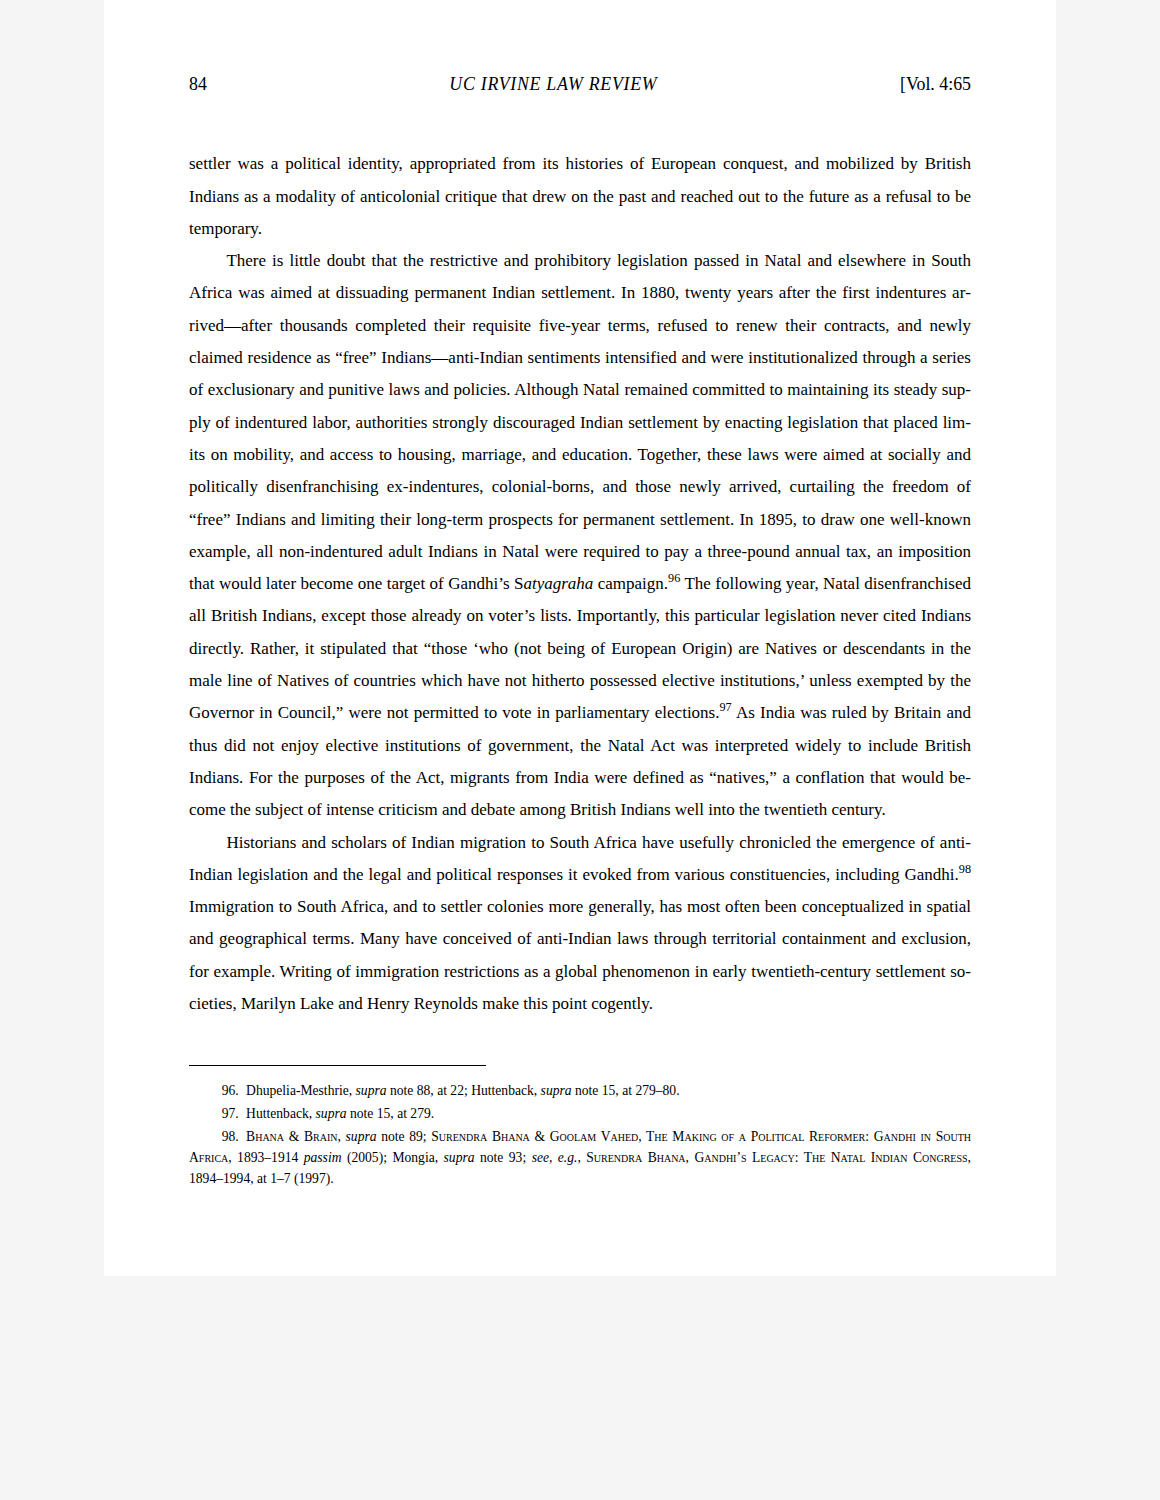84 UC IRVINE LAW REVIEW [Vol. 4:65
settler was a political identity, appropriated from its histories of European conquest, and mobilized by British Indians as a modality of anticolonial critique that drew on the past and reached out to the future as a refusal to be temporary.
There is little doubt that the restrictive and prohibitory legislation passed in Natal and elsewhere in South Africa was aimed at dissuading permanent Indian settlement. In 1880, twenty years after the first indentures arrived—after thousands completed their requisite five-year terms, refused to renew their contracts, and newly claimed residence as “free” Indians—anti-Indian sentiments intensified and were institutionalized through a series of exclusionary and punitive laws and policies. Although Natal remained committed to maintaining its steady supply of indentured labor, authorities strongly discouraged Indian settlement by enacting legislation that placed limits on mobility, and access to housing, marriage, and education. Together, these laws were aimed at socially and politically disenfranchising ex-indentures, colonial-borns, and those newly arrived, curtailing the freedom of “free” Indians and limiting their long-term prospects for permanent settlement. In 1895, to draw one well-known example, all non-indentured adult Indians in Natal were required to pay a three-pound annual tax, an imposition that would later become one target of Gandhi’s Satyagraha campaign.96 The following year, Natal disenfranchised all British Indians, except those already on voter’s lists. Importantly, this particular legislation never cited Indians directly. Rather, it stipulated that “those ‘who (not being of European Origin) are Natives or descendants in the male line of Natives of countries which have not hitherto possessed elective institutions,’ unless exempted by the Governor in Council,” were not permitted to vote in parliamentary elections.97 As India was ruled by Britain and thus did not enjoy elective institutions of government, the Natal Act was interpreted widely to include British Indians. For the purposes of the Act, migrants from India were defined as “natives,” a conflation that would become the subject of intense criticism and debate among British Indians well into the twentieth century.
Historians and scholars of Indian migration to South Africa have usefully chronicled the emergence of anti-Indian legislation and the legal and political responses it evoked from various constituencies, including Gandhi.98 Immigration to South Africa, and to settler colonies more generally, has most often been conceptualized in spatial and geographical terms. Many have conceived of anti-Indian laws through territorial containment and exclusion, for example. Writing of immigration restrictions as a global phenomenon in early twentieth-century settlement societies, Marilyn Lake and Henry Reynolds make this point cogently.
96. Dhupelia-Mesthrie, supra note 88, at 22; Huttenback, supra note 15, at 279–80.
97. Huttenback, supra note 15, at 279.
98. Bhana & Brain, supra note 89; Surendra Bhana & Goolam Vahed, The Making of a Political Reformer: Gandhi in South Africa, 1893–1914 passim (2005); Mongia, supra note 93; see, e.g., Surendra Bhana, Gandhi’s Legacy: The Natal Indian Congress, 1894–1994, at 1–7 (1997).